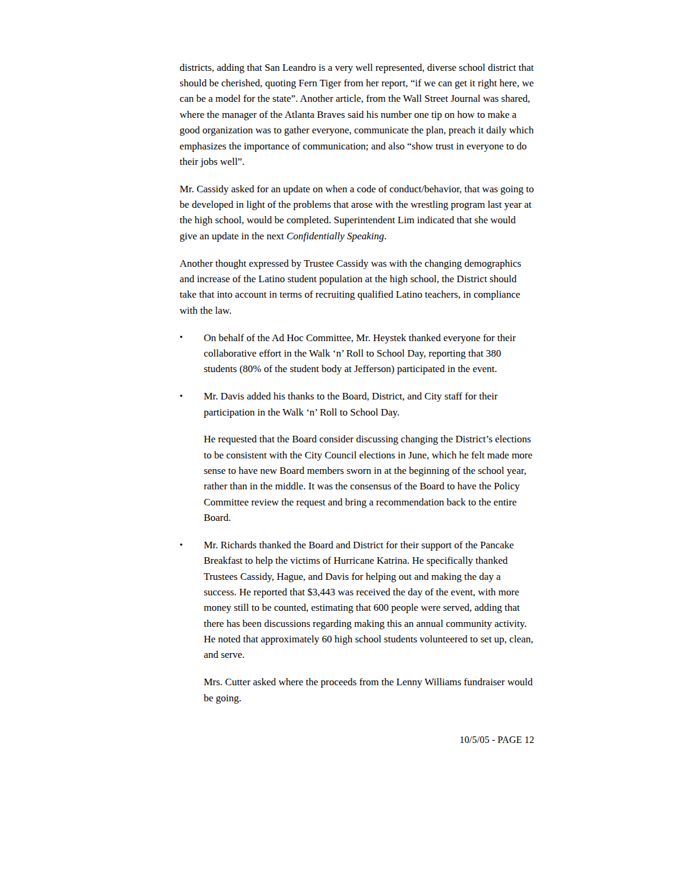districts, adding that San Leandro is a very well represented, diverse school district that should be cherished, quoting Fern Tiger from her report, “if we can get it right here, we can be a model for the state”. Another article, from the Wall Street Journal was shared, where the manager of the Atlanta Braves said his number one tip on how to make a good organization was to gather everyone, communicate the plan, preach it daily which emphasizes the importance of communication; and also “show trust in everyone to do their jobs well”.
Mr. Cassidy asked for an update on when a code of conduct/behavior, that was going to be developed in light of the problems that arose with the wrestling program last year at the high school, would be completed. Superintendent Lim indicated that she would give an update in the next Confidentially Speaking.
Another thought expressed by Trustee Cassidy was with the changing demographics and increase of the Latino student population at the high school, the District should take that into account in terms of recruiting qualified Latino teachers, in compliance with the law.
•
On behalf of the Ad Hoc Committee, Mr. Heystek thanked everyone for their collaborative effort in the Walk ‘n’ Roll to School Day, reporting that 380 students (80% of the student body at Jefferson) participated in the event.
•
Mr. Davis added his thanks to the Board, District, and City staff for their participation in the Walk ‘n’ Roll to School Day.
He requested that the Board consider discussing changing the District’s elections to be consistent with the City Council elections in June, which he felt made more sense to have new Board members sworn in at the beginning of the school year, rather than in the middle. It was the consensus of the Board to have the Policy Committee review the request and bring a recommendation back to the entire Board.
•
Mr. Richards thanked the Board and District for their support of the Pancake Breakfast to help the victims of Hurricane Katrina. He specifically thanked Trustees Cassidy, Hague, and Davis for helping out and making the day a success. He reported that $3,443 was received the day of the event, with more money still to be counted, estimating that 600 people were served, adding that there has been discussions regarding making this an annual community activity. He noted that approximately 60 high school students volunteered to set up, clean, and serve.
Mrs. Cutter asked where the proceeds from the Lenny Williams fundraiser would be going.
10/5/05 - PAGE 12